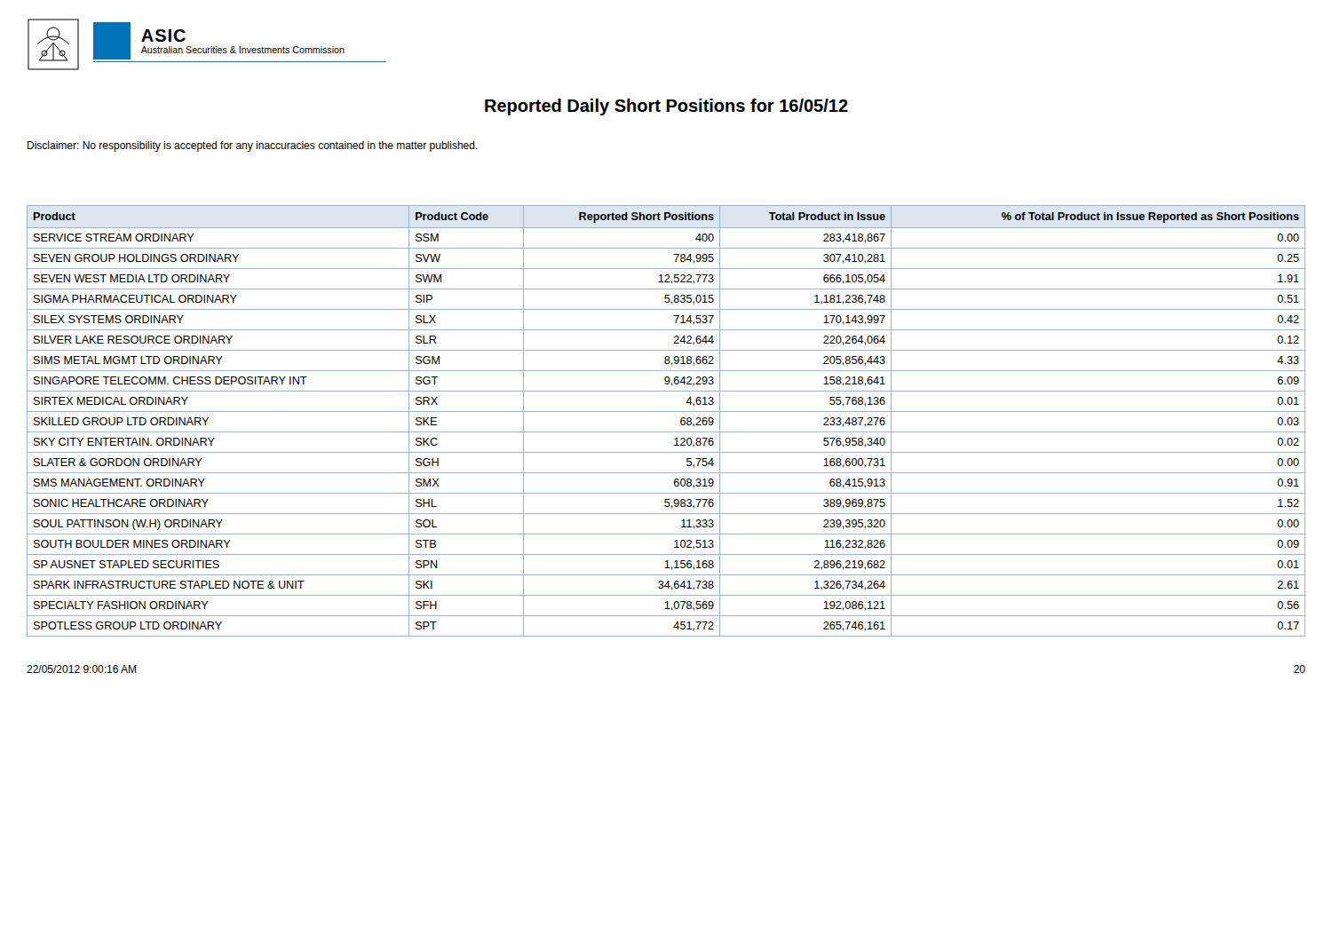ASIC Australian Securities & Investments Commission
Reported Daily Short Positions for 16/05/12
Disclaimer: No responsibility is accepted for any inaccuracies contained in the matter published.
| Product | Product Code | Reported Short Positions | Total Product in Issue | % of Total Product in Issue Reported as Short Positions |
| --- | --- | --- | --- | --- |
| SERVICE STREAM ORDINARY | SSM | 400 | 283,418,867 | 0.00 |
| SEVEN GROUP HOLDINGS ORDINARY | SVW | 784,995 | 307,410,281 | 0.25 |
| SEVEN WEST MEDIA LTD ORDINARY | SWM | 12,522,773 | 666,105,054 | 1.91 |
| SIGMA PHARMACEUTICAL ORDINARY | SIP | 5,835,015 | 1,181,236,748 | 0.51 |
| SILEX SYSTEMS ORDINARY | SLX | 714,537 | 170,143,997 | 0.42 |
| SILVER LAKE RESOURCE ORDINARY | SLR | 242,644 | 220,264,064 | 0.12 |
| SIMS METAL MGMT LTD ORDINARY | SGM | 8,918,662 | 205,856,443 | 4.33 |
| SINGAPORE TELECOMM. CHESS DEPOSITARY INT | SGT | 9,642,293 | 158,218,641 | 6.09 |
| SIRTEX MEDICAL ORDINARY | SRX | 4,613 | 55,768,136 | 0.01 |
| SKILLED GROUP LTD ORDINARY | SKE | 68,269 | 233,487,276 | 0.03 |
| SKY CITY ENTERTAIN. ORDINARY | SKC | 120,876 | 576,958,340 | 0.02 |
| SLATER & GORDON ORDINARY | SGH | 5,754 | 168,600,731 | 0.00 |
| SMS MANAGEMENT. ORDINARY | SMX | 608,319 | 68,415,913 | 0.91 |
| SONIC HEALTHCARE ORDINARY | SHL | 5,983,776 | 389,969,875 | 1.52 |
| SOUL PATTINSON (W.H) ORDINARY | SOL | 11,333 | 239,395,320 | 0.00 |
| SOUTH BOULDER MINES ORDINARY | STB | 102,513 | 116,232,826 | 0.09 |
| SP AUSNET STAPLED SECURITIES | SPN | 1,156,168 | 2,896,219,682 | 0.01 |
| SPARK INFRASTRUCTURE STAPLED NOTE & UNIT | SKI | 34,641,738 | 1,326,734,264 | 2.61 |
| SPECIALTY FASHION ORDINARY | SFH | 1,078,569 | 192,086,121 | 0.56 |
| SPOTLESS GROUP LTD ORDINARY | SPT | 451,772 | 265,746,161 | 0.17 |
22/05/2012 9:00:16 AM 20